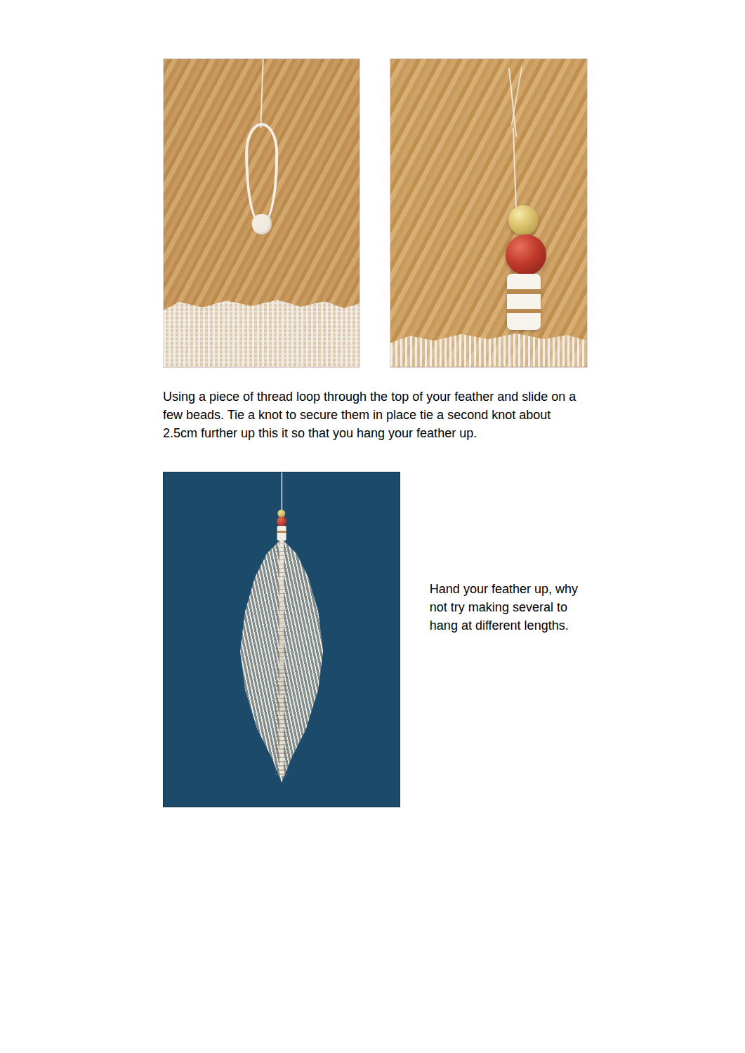Using a piece of thread loop through the top of your feather and slide on a few beads. Tie a knot to secure them in place tie a second knot about 2.5cm further up this it so that you hang your feather up.
Hand your feather up, why not try making several to hang at different lengths.